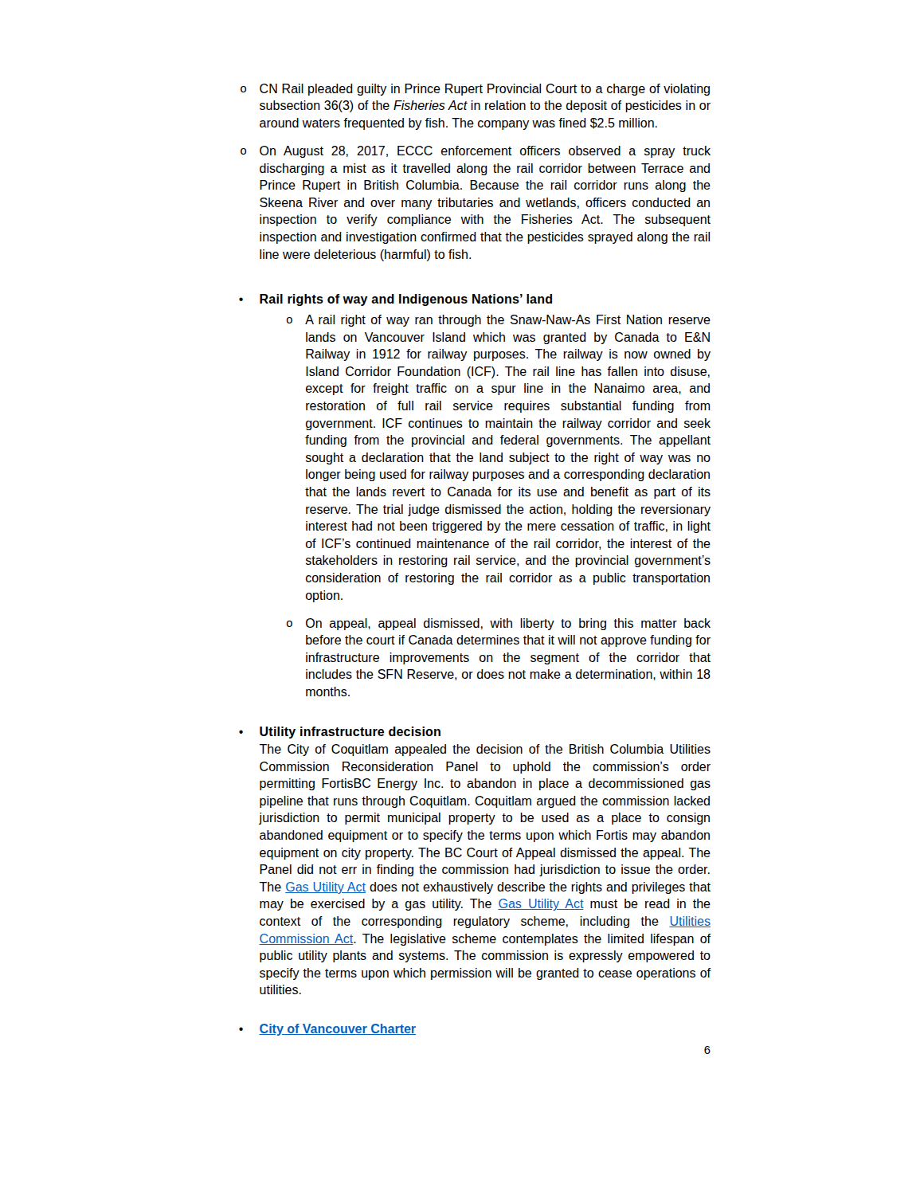CN Rail pleaded guilty in Prince Rupert Provincial Court to a charge of violating subsection 36(3) of the Fisheries Act in relation to the deposit of pesticides in or around waters frequented by fish. The company was fined $2.5 million.
On August 28, 2017, ECCC enforcement officers observed a spray truck discharging a mist as it travelled along the rail corridor between Terrace and Prince Rupert in British Columbia. Because the rail corridor runs along the Skeena River and over many tributaries and wetlands, officers conducted an inspection to verify compliance with the Fisheries Act. The subsequent inspection and investigation confirmed that the pesticides sprayed along the rail line were deleterious (harmful) to fish.
Rail rights of way and Indigenous Nations’ land
A rail right of way ran through the Snaw-Naw-As First Nation reserve lands on Vancouver Island which was granted by Canada to E&N Railway in 1912 for railway purposes. The railway is now owned by Island Corridor Foundation (ICF). The rail line has fallen into disuse, except for freight traffic on a spur line in the Nanaimo area, and restoration of full rail service requires substantial funding from government. ICF continues to maintain the railway corridor and seek funding from the provincial and federal governments. The appellant sought a declaration that the land subject to the right of way was no longer being used for railway purposes and a corresponding declaration that the lands revert to Canada for its use and benefit as part of its reserve. The trial judge dismissed the action, holding the reversionary interest had not been triggered by the mere cessation of traffic, in light of ICF’s continued maintenance of the rail corridor, the interest of the stakeholders in restoring rail service, and the provincial government’s consideration of restoring the rail corridor as a public transportation option.
On appeal, appeal dismissed, with liberty to bring this matter back before the court if Canada determines that it will not approve funding for infrastructure improvements on the segment of the corridor that includes the SFN Reserve, or does not make a determination, within 18 months.
Utility infrastructure decision
The City of Coquitlam appealed the decision of the British Columbia Utilities Commission Reconsideration Panel to uphold the commission’s order permitting FortisBC Energy Inc. to abandon in place a decommissioned gas pipeline that runs through Coquitlam. Coquitlam argued the commission lacked jurisdiction to permit municipal property to be used as a place to consign abandoned equipment or to specify the terms upon which Fortis may abandon equipment on city property. The BC Court of Appeal dismissed the appeal. The Panel did not err in finding the commission had jurisdiction to issue the order. The Gas Utility Act does not exhaustively describe the rights and privileges that may be exercised by a gas utility. The Gas Utility Act must be read in the context of the corresponding regulatory scheme, including the Utilities Commission Act. The legislative scheme contemplates the limited lifespan of public utility plants and systems. The commission is expressly empowered to specify the terms upon which permission will be granted to cease operations of utilities.
City of Vancouver Charter
6